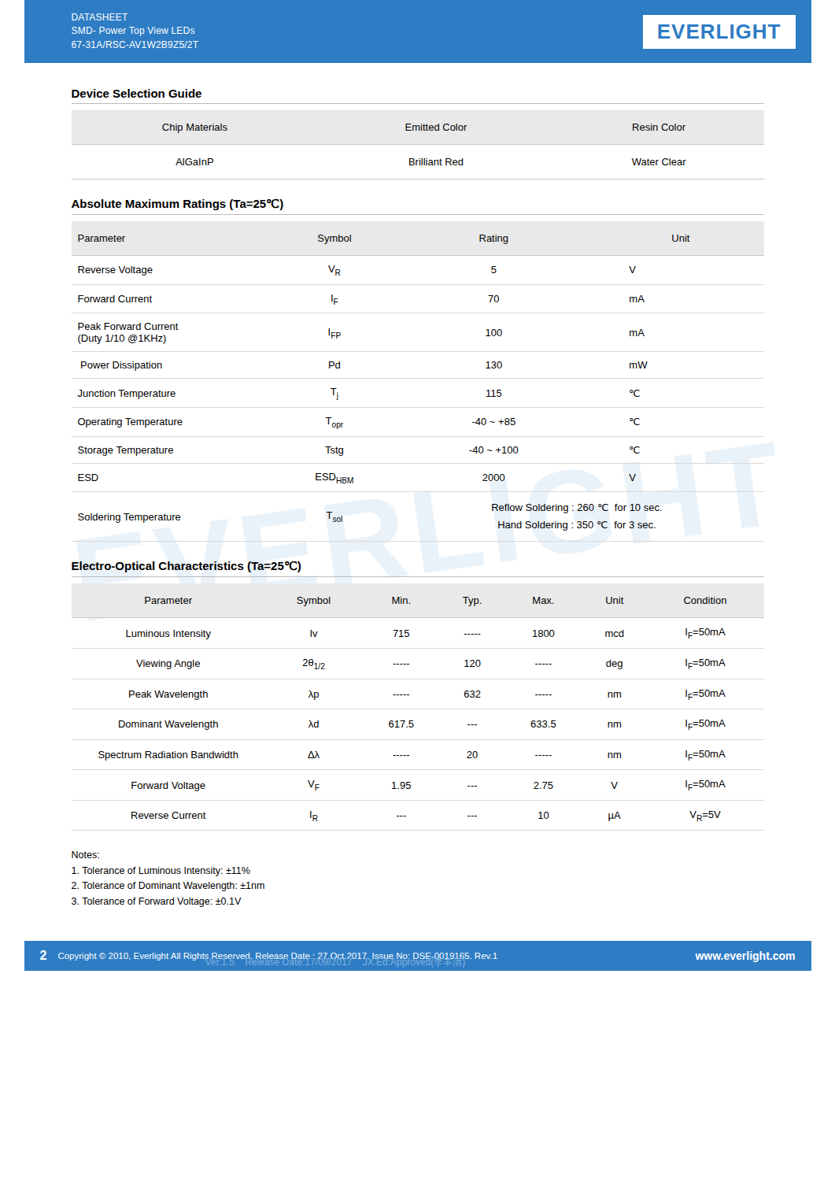DATASHEET
SMD- Power Top View LEDs
67-31A/RSC-AV1W2B9Z5/2T
EVERLIGHT
EVERLIGHT
Device Selection Guide
| Chip Materials | Emitted Color | Resin Color |
| --- | --- | --- |
| AlGaInP | Brilliant Red | Water Clear |
Absolute Maximum Ratings (Ta=25℃)
| Parameter | Symbol | Rating | Unit |
| --- | --- | --- | --- |
| Reverse Voltage | V R | 5 | V |
| Forward Current | I F | 70 | mA |
| Peak Forward Current (Duty 1/10 @1KHz) | I FP | 100 | mA |
| Power Dissipation | Pd | 130 | mW |
| Junction Temperature | T j | 115 | ℃ |
| Operating Temperature | T opr | -40 ~ +85 | ℃ |
| Storage Temperature | Tstg | -40 ~ +100 | ℃ |
| ESD | ESD HBM | 2000 | V |
| Soldering Temperature | T sol | Reflow Soldering : 260 ℃ for 10 sec. Hand Soldering : 350 ℃ for 3 sec. |
Electro-Optical Characteristics (Ta=25℃)
| Parameter | Symbol | Min. | Typ. | Max. | Unit | Condition |
| --- | --- | --- | --- | --- | --- | --- |
| Luminous Intensity | Iv | 715 | ----- | 1800 | mcd | I F =50mA |
| Viewing Angle | 2θ 1/2 | ----- | 120 | ----- | deg | I F =50mA |
| Peak Wavelength | λp | ----- | 632 | ----- | nm | I F =50mA |
| Dominant Wavelength | λd | 617.5 | --- | 633.5 | nm | I F =50mA |
| Spectrum Radiation Bandwidth | Δλ | ----- | 20 | ----- | nm | I F =50mA |
| Forward Voltage | V F | 1.95 | --- | 2.75 | V | I F =50mA |
| Reverse Current | I R | --- | --- | 10 | µA | V R =5V |
Notes:
1. Tolerance of Luminous Intensity: ±11%
2. Tolerance of Dominant Wavelength: ±1nm
3. Tolerance of Forward Voltage: ±0.1V
2
Copyright © 2010, Everlight All Rights Reserved. Release Date : 27.Oct.2017. Issue No: DSE-0019165. Rev.1
www.everlight.com
Ver.1.5 Release Date:17/09/2017 JX.Ed:Approved(李丰清)